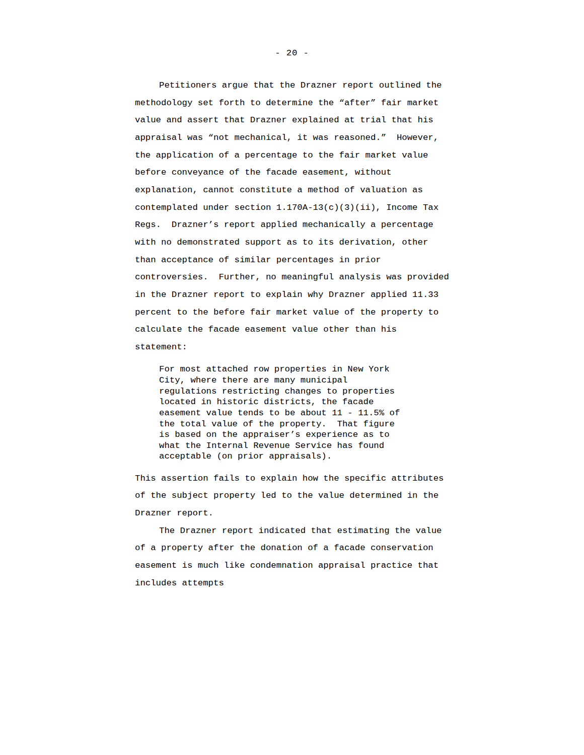- 20 -
Petitioners argue that the Drazner report outlined the methodology set forth to determine the “after” fair market value and assert that Drazner explained at trial that his appraisal was “not mechanical, it was reasoned.” However, the application of a percentage to the fair market value before conveyance of the facade easement, without explanation, cannot constitute a method of valuation as contemplated under section 1.170A-13(c)(3)(ii), Income Tax Regs. Drazner’s report applied mechanically a percentage with no demonstrated support as to its derivation, other than acceptance of similar percentages in prior controversies. Further, no meaningful analysis was provided in the Drazner report to explain why Drazner applied 11.33 percent to the before fair market value of the property to calculate the facade easement value other than his statement:
For most attached row properties in New York City, where there are many municipal regulations restricting changes to properties located in historic districts, the facade easement value tends to be about 11 - 11.5% of the total value of the property. That figure is based on the appraiser’s experience as to what the Internal Revenue Service has found acceptable (on prior appraisals).
This assertion fails to explain how the specific attributes of the subject property led to the value determined in the Drazner report.
The Drazner report indicated that estimating the value of a property after the donation of a facade conservation easement is much like condemnation appraisal practice that includes attempts